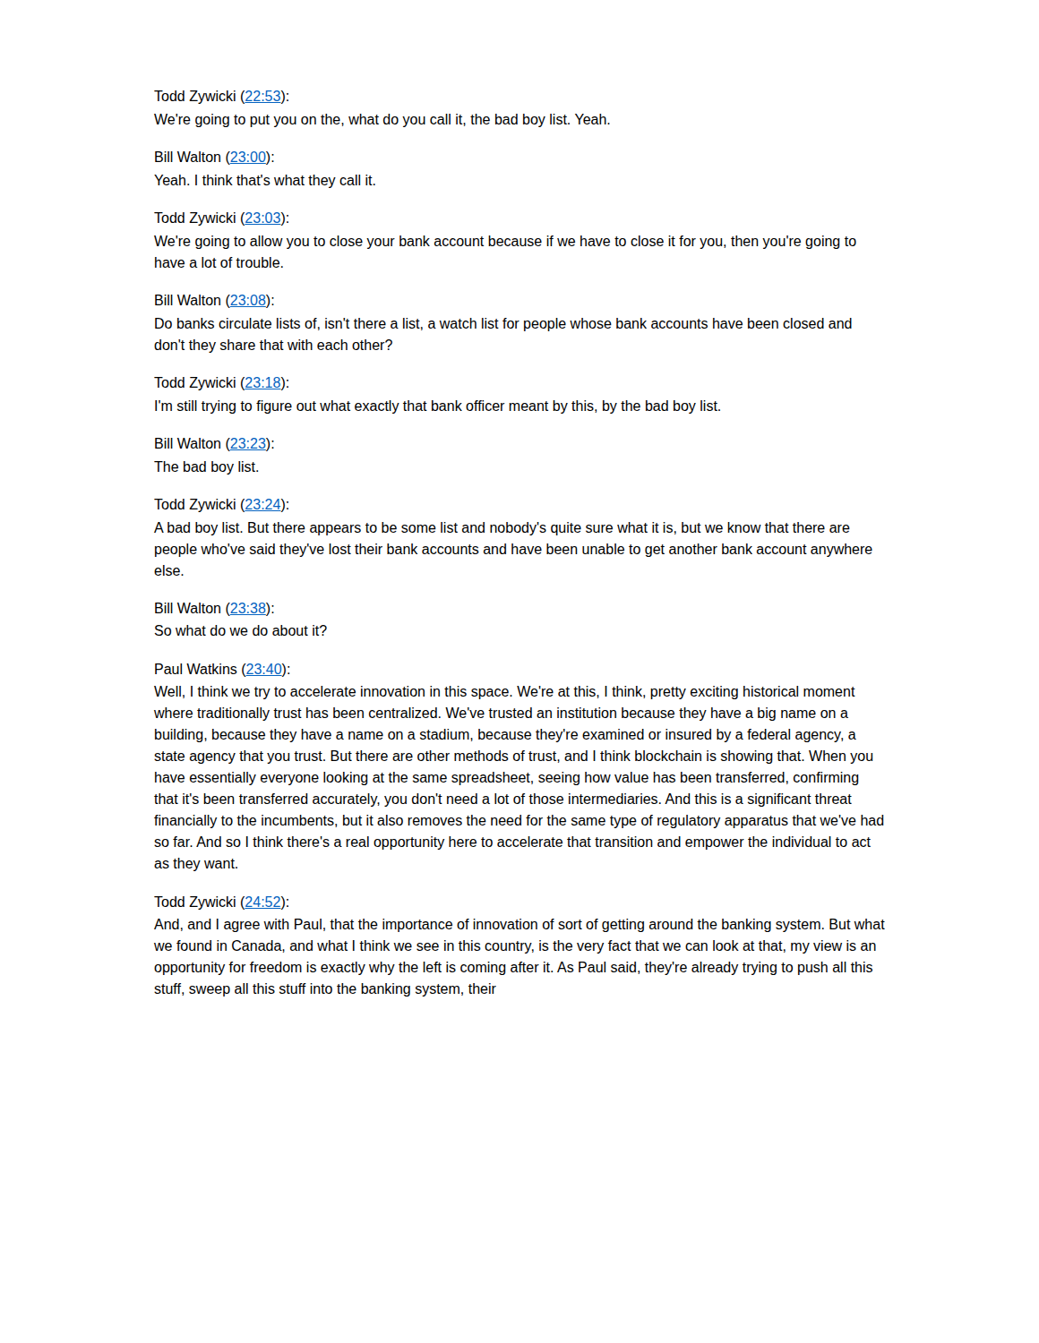Todd Zywicki (22:53):
We're going to put you on the, what do you call it, the bad boy list. Yeah.
Bill Walton (23:00):
Yeah. I think that's what they call it.
Todd Zywicki (23:03):
We're going to allow you to close your bank account because if we have to close it for you, then you're going to have a lot of trouble.
Bill Walton (23:08):
Do banks circulate lists of, isn't there a list, a watch list for people whose bank accounts have been closed and don't they share that with each other?
Todd Zywicki (23:18):
I'm still trying to figure out what exactly that bank officer meant by this, by the bad boy list.
Bill Walton (23:23):
The bad boy list.
Todd Zywicki (23:24):
A bad boy list. But there appears to be some list and nobody's quite sure what it is, but we know that there are people who've said they've lost their bank accounts and have been unable to get another bank account anywhere else.
Bill Walton (23:38):
So what do we do about it?
Paul Watkins (23:40):
Well, I think we try to accelerate innovation in this space. We're at this, I think, pretty exciting historical moment where traditionally trust has been centralized. We've trusted an institution because they have a big name on a building, because they have a name on a stadium, because they're examined or insured by a federal agency, a state agency that you trust. But there are other methods of trust, and I think blockchain is showing that. When you have essentially everyone looking at the same spreadsheet, seeing how value has been transferred, confirming that it's been transferred accurately, you don't need a lot of those intermediaries. And this is a significant threat financially to the incumbents, but it also removes the need for the same type of regulatory apparatus that we've had so far. And so I think there's a real opportunity here to accelerate that transition and empower the individual to act as they want.
Todd Zywicki (24:52):
And, and I agree with Paul, that the importance of innovation of sort of getting around the banking system. But what we found in Canada, and what I think we see in this country, is the very fact that we can look at that, my view is an opportunity for freedom is exactly why the left is coming after it. As Paul said, they're already trying to push all this stuff, sweep all this stuff into the banking system, their